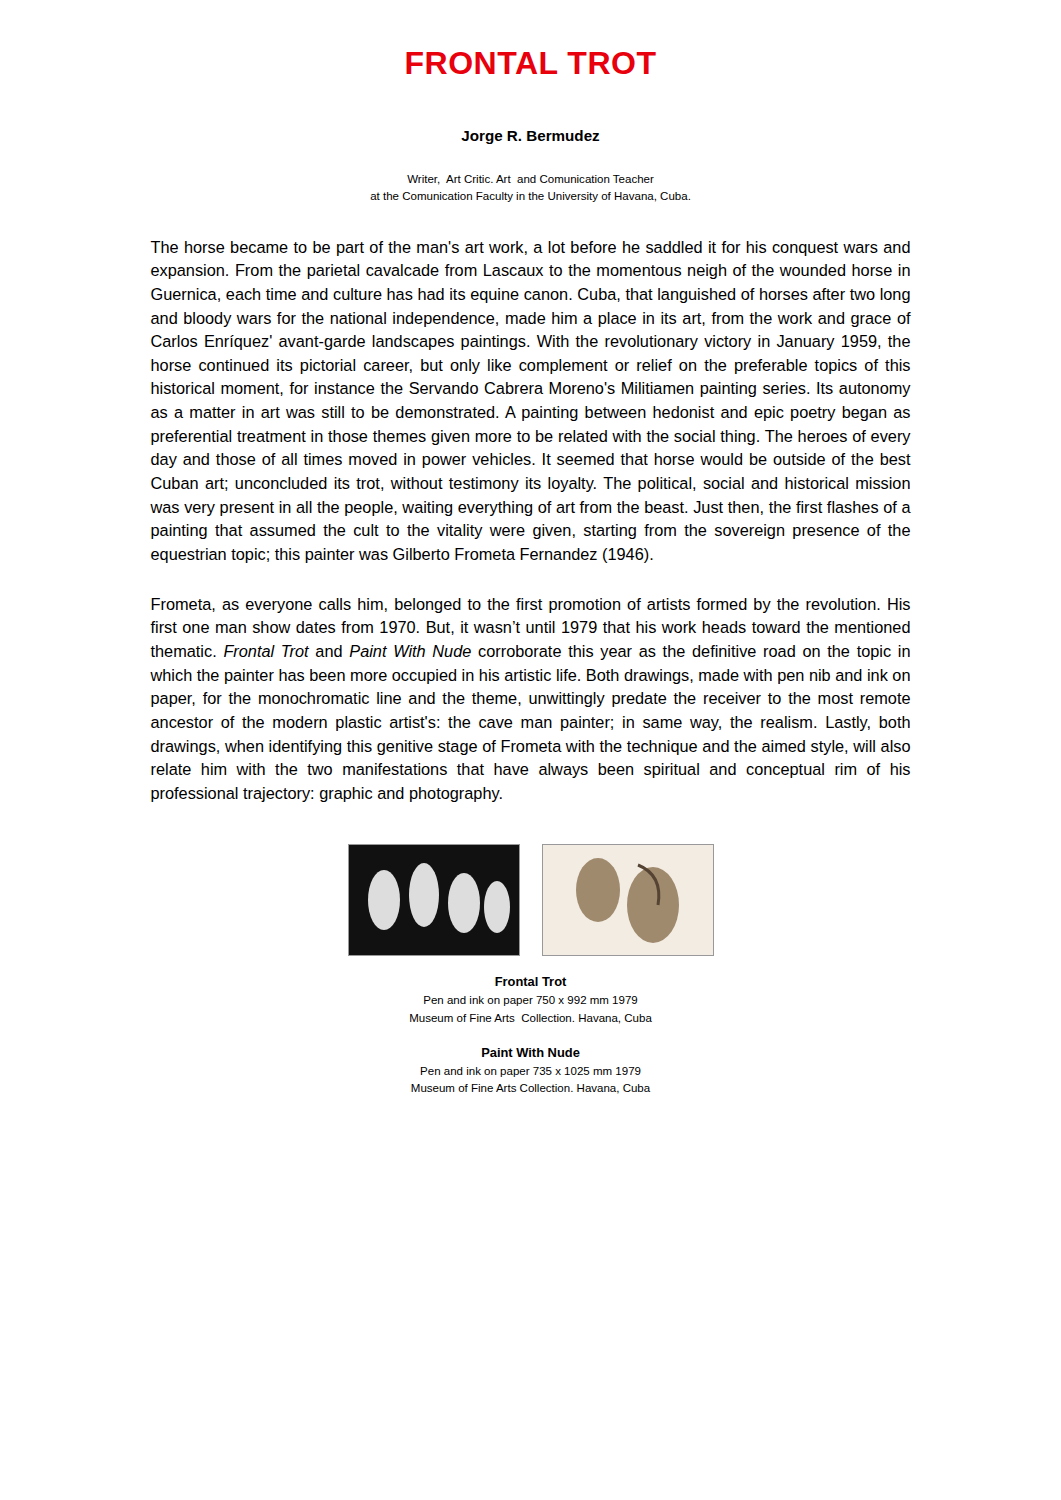FRONTAL TROT
Jorge R. Bermudez
Writer, Art Critic. Art and Comunication Teacher
at the Comunication Faculty in the University of Havana, Cuba.
The horse became to be part of the man's art work, a lot before he saddled it for his conquest wars and expansion. From the parietal cavalcade from Lascaux to the momentous neigh of the wounded horse in Guernica, each time and culture has had its equine canon. Cuba, that languished of horses after two long and bloody wars for the national independence, made him a place in its art, from the work and grace of Carlos Enríquez' avant-garde landscapes paintings. With the revolutionary victory in January 1959, the horse continued its pictorial career, but only like complement or relief on the preferable topics of this historical moment, for instance the Servando Cabrera Moreno's Militiamen painting series. Its autonomy as a matter in art was still to be demonstrated. A painting between hedonist and epic poetry began as preferential treatment in those themes given more to be related with the social thing. The heroes of every day and those of all times moved in power vehicles. It seemed that horse would be outside of the best Cuban art; unconcluded its trot, without testimony its loyalty. The political, social and historical mission was very present in all the people, waiting everything of art from the beast. Just then, the first flashes of a painting that assumed the cult to the vitality were given, starting from the sovereign presence of the equestrian topic; this painter was Gilberto Frometa Fernandez (1946).
Frometa, as everyone calls him, belonged to the first promotion of artists formed by the revolution. His first one man show dates from 1970. But, it wasn’t until 1979 that his work heads toward the mentioned thematic. Frontal Trot and Paint With Nude corroborate this year as the definitive road on the topic in which the painter has been more occupied in his artistic life. Both drawings, made with pen nib and ink on paper, for the monochromatic line and the theme, unwittingly predate the receiver to the most remote ancestor of the modern plastic artist's: the cave man painter; in same way, the realism. Lastly, both drawings, when identifying this genitive stage of Frometa with the technique and the aimed style, will also relate him with the two manifestations that have always been spiritual and conceptual rim of his professional trajectory: graphic and photography.
Frontal Trot
Pen and ink on paper 750 x 992 mm 1979
Museum of Fine Arts Collection. Havana, Cuba
Paint With Nude
Pen and ink on paper 735 x 1025 mm 1979
Museum of Fine Arts Collection. Havana, Cuba